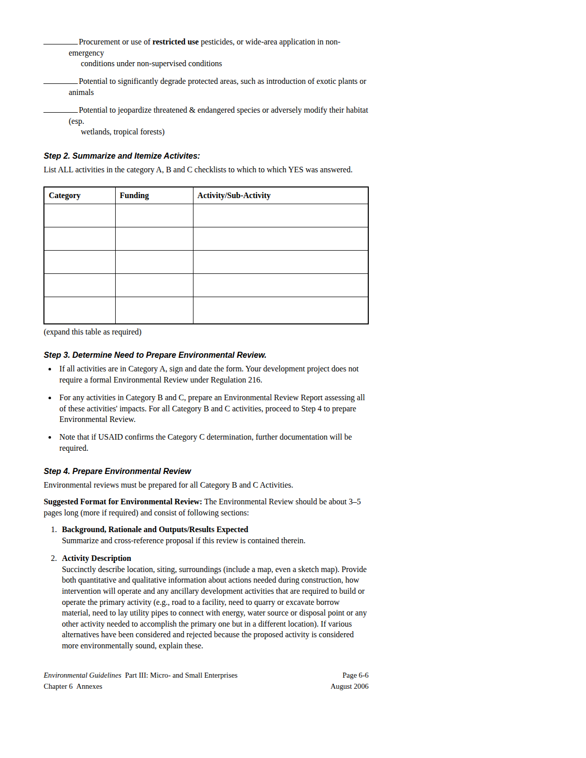Procurement or use of restricted use pesticides, or wide-area application in non-emergency conditions under non-supervised conditions
Potential to significantly degrade protected areas, such as introduction of exotic plants or animals
Potential to jeopardize threatened & endangered species or adversely modify their habitat (esp. wetlands, tropical forests)
Step 2. Summarize and Itemize Activites:
List ALL activities in the category A, B and C checklists to which to which YES was answered.
| Category | Funding | Activity/Sub-Activity |
| --- | --- | --- |
(expand this table as required)
Step 3. Determine Need to Prepare Environmental Review.
If all activities are in Category A, sign and date the form. Your development project does not require a formal Environmental Review under Regulation 216.
For any activities in Category B and C, prepare an Environmental Review Report assessing all of these activities' impacts. For all Category B and C activities, proceed to Step 4 to prepare Environmental Review.
Note that if USAID confirms the Category C determination, further documentation will be required.
Step 4. Prepare Environmental Review
Environmental reviews must be prepared for all Category B and C Activities.
Suggested Format for Environmental Review: The Environmental Review should be about 3–5 pages long (more if required) and consist of following sections:
Background, Rationale and Outputs/Results Expected Summarize and cross-reference proposal if this review is contained therein.
Activity Description Succinctly describe location, siting, surroundings (include a map, even a sketch map). Provide both quantitative and qualitative information about actions needed during construction, how intervention will operate and any ancillary development activities that are required to build or operate the primary activity (e.g., road to a facility, need to quarry or excavate borrow material, need to lay utility pipes to connect with energy, water source or disposal point or any other activity needed to accomplish the primary one but in a different location). If various alternatives have been considered and rejected because the proposed activity is considered more environmentally sound, explain these.
Environmental Guidelines Part III: Micro- and Small Enterprises
Page 6-6
Chapter 6 Annexes
August 2006